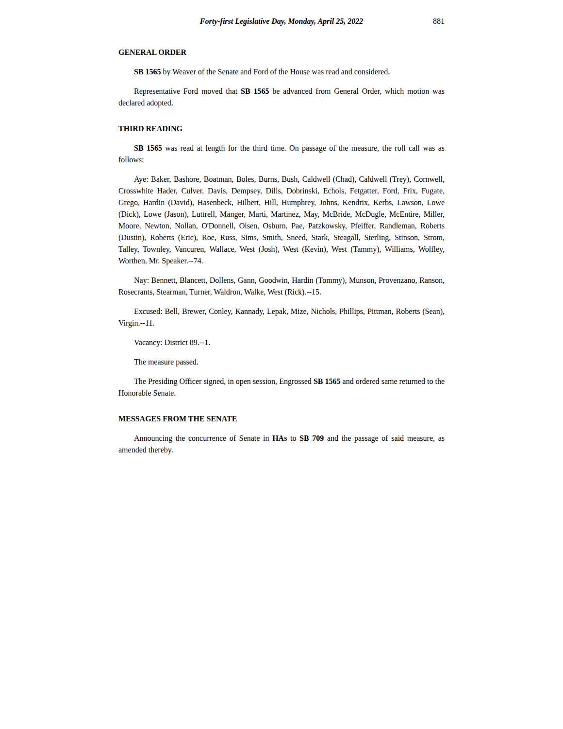Forty-first Legislative Day, Monday, April 25, 2022 881
General Order
SB 1565 by Weaver of the Senate and Ford of the House was read and considered.
Representative Ford moved that SB 1565 be advanced from General Order, which motion was declared adopted.
Third Reading
SB 1565 was read at length for the third time. On passage of the measure, the roll call was as follows:
Aye: Baker, Bashore, Boatman, Boles, Burns, Bush, Caldwell (Chad), Caldwell (Trey), Cornwell, Crosswhite Hader, Culver, Davis, Dempsey, Dills, Dobrinski, Echols, Fetgatter, Ford, Frix, Fugate, Grego, Hardin (David), Hasenbeck, Hilbert, Hill, Humphrey, Johns, Kendrix, Kerbs, Lawson, Lowe (Dick), Lowe (Jason), Luttrell, Manger, Marti, Martinez, May, McBride, McDugle, McEntire, Miller, Moore, Newton, Nollan, O'Donnell, Olsen, Osburn, Pae, Patzkowsky, Pfeiffer, Randleman, Roberts (Dustin), Roberts (Eric), Roe, Russ, Sims, Smith, Sneed, Stark, Steagall, Sterling, Stinson, Strom, Talley, Townley, Vancuren, Wallace, West (Josh), West (Kevin), West (Tammy), Williams, Wolfley, Worthen, Mr. Speaker.--74.
Nay: Bennett, Blancett, Dollens, Gann, Goodwin, Hardin (Tommy), Munson, Provenzano, Ranson, Rosecrants, Stearman, Turner, Waldron, Walke, West (Rick).--15.
Excused: Bell, Brewer, Conley, Kannady, Lepak, Mize, Nichols, Phillips, Pittman, Roberts (Sean), Virgin.--11.
Vacancy: District 89.--1.
The measure passed.
The Presiding Officer signed, in open session, Engrossed SB 1565 and ordered same returned to the Honorable Senate.
Messages from the Senate
Announcing the concurrence of Senate in HAs to SB 709 and the passage of said measure, as amended thereby.